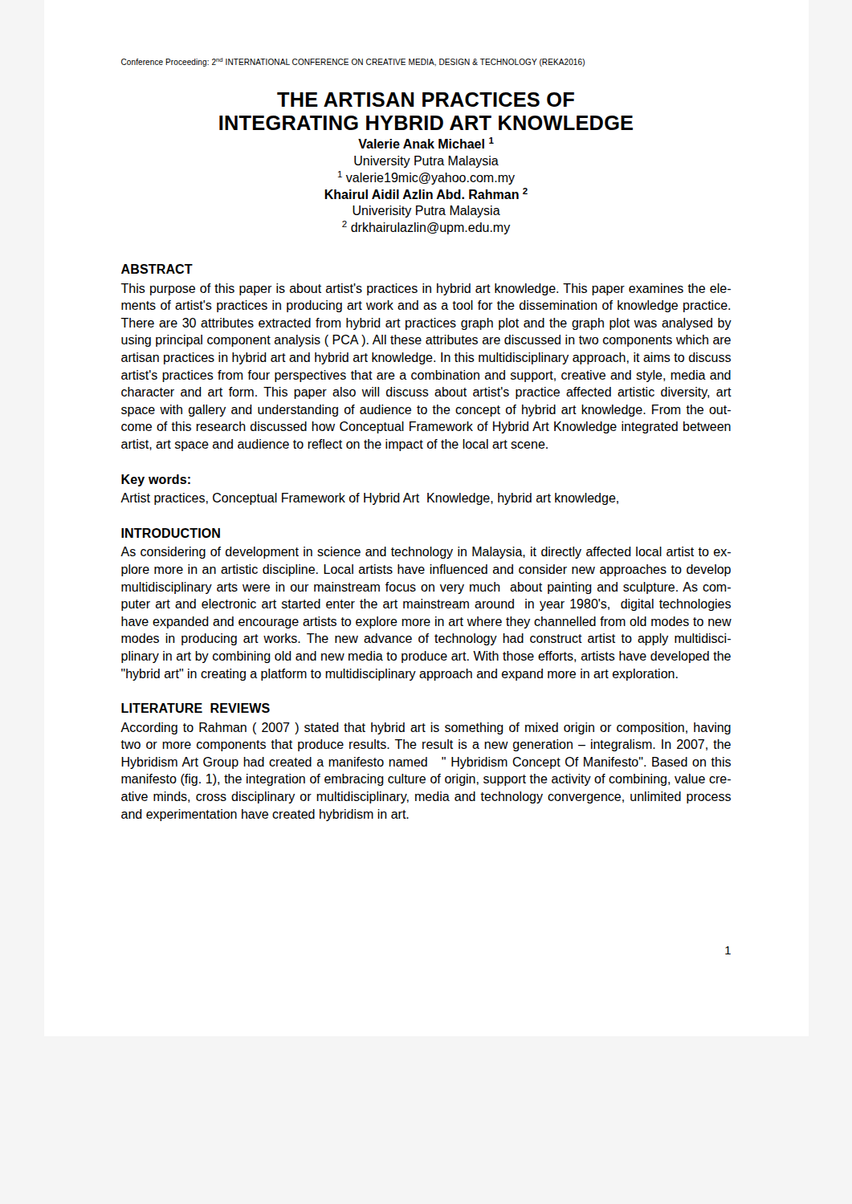Conference Proceeding: 2nd INTERNATIONAL CONFERENCE ON CREATIVE MEDIA, DESIGN & TECHNOLOGY (REKA2016)
THE ARTISAN PRACTICES OF
INTEGRATING HYBRID ART KNOWLEDGE
Valerie Anak Michael 1
University Putra Malaysia
1 valerie19mic@yahoo.com.my
Khairul Aidil Azlin Abd. Rahman 2
Univerisity Putra Malaysia
2 drkhairulazlin@upm.edu.my
ABSTRACT
This purpose of this paper is about artist's practices in hybrid art knowledge. This paper examines the elements of artist's practices in producing art work and as a tool for the dissemination of knowledge practice. There are 30 attributes extracted from hybrid art practices graph plot and the graph plot was analysed by using principal component analysis ( PCA ). All these attributes are discussed in two components which are artisan practices in hybrid art and hybrid art knowledge. In this multidisciplinary approach, it aims to discuss artist's practices from four perspectives that are a combination and support, creative and style, media and character and art form. This paper also will discuss about artist's practice affected artistic diversity, art space with gallery and understanding of audience to the concept of hybrid art knowledge. From the outcome of this research discussed how Conceptual Framework of Hybrid Art Knowledge integrated between artist, art space and audience to reflect on the impact of the local art scene.
Key words:
Artist practices, Conceptual Framework of Hybrid Art Knowledge, hybrid art knowledge,
INTRODUCTION
As considering of development in science and technology in Malaysia, it directly affected local artist to explore more in an artistic discipline. Local artists have influenced and consider new approaches to develop multidisciplinary arts were in our mainstream focus on very much about painting and sculpture. As computer art and electronic art started enter the art mainstream around in year 1980's, digital technologies have expanded and encourage artists to explore more in art where they channelled from old modes to new modes in producing art works. The new advance of technology had construct artist to apply multidisciplinary in art by combining old and new media to produce art. With those efforts, artists have developed the "hybrid art" in creating a platform to multidisciplinary approach and expand more in art exploration.
LITERATURE REVIEWS
According to Rahman ( 2007 ) stated that hybrid art is something of mixed origin or composition, having two or more components that produce results. The result is a new generation – integralism. In 2007, the Hybridism Art Group had created a manifesto named " Hybridism Concept Of Manifesto". Based on this manifesto (fig. 1), the integration of embracing culture of origin, support the activity of combining, value creative minds, cross disciplinary or multidisciplinary, media and technology convergence, unlimited process and experimentation have created hybridism in art.
1